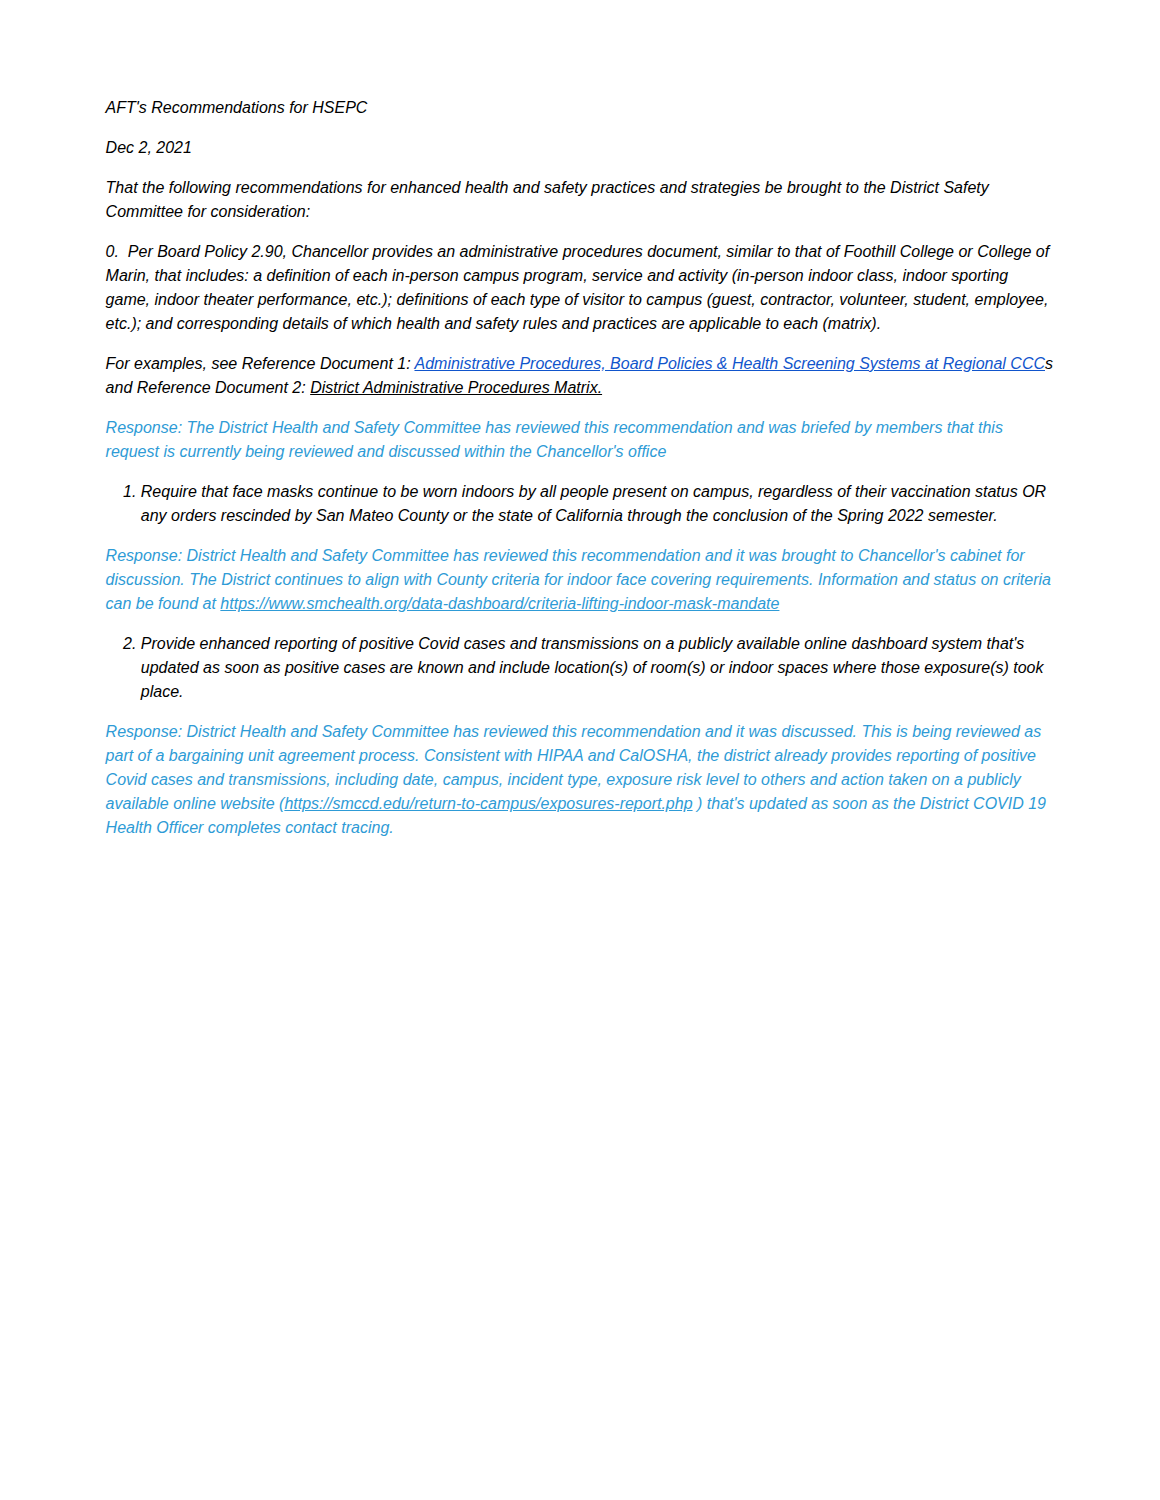AFT's Recommendations for HSEPC
Dec 2, 2021
That the following recommendations for enhanced health and safety practices and strategies be brought to the District Safety Committee for consideration:
0. Per Board Policy 2.90, Chancellor provides an administrative procedures document, similar to that of Foothill College or College of Marin, that includes: a definition of each in-person campus program, service and activity (in-person indoor class, indoor sporting game, indoor theater performance, etc.); definitions of each type of visitor to campus (guest, contractor, volunteer, student, employee, etc.); and corresponding details of which health and safety rules and practices are applicable to each (matrix).
For examples, see Reference Document 1: Administrative Procedures, Board Policies & Health Screening Systems at Regional CCCs and Reference Document 2: District Administrative Procedures Matrix.
Response: The District Health and Safety Committee has reviewed this recommendation and was briefed by members that this request is currently being reviewed and discussed within the Chancellor's office
Require that face masks continue to be worn indoors by all people present on campus, regardless of their vaccination status OR any orders rescinded by San Mateo County or the state of California through the conclusion of the Spring 2022 semester.
Response: District Health and Safety Committee has reviewed this recommendation and it was brought to Chancellor's cabinet for discussion. The District continues to align with County criteria for indoor face covering requirements. Information and status on criteria can be found at https://www.smchealth.org/data-dashboard/criteria-lifting-indoor-mask-mandate
Provide enhanced reporting of positive Covid cases and transmissions on a publicly available online dashboard system that's updated as soon as positive cases are known and include location(s) of room(s) or indoor spaces where those exposure(s) took place.
Response: District Health and Safety Committee has reviewed this recommendation and it was discussed. This is being reviewed as part of a bargaining unit agreement process. Consistent with HIPAA and CalOSHA, the district already provides reporting of positive Covid cases and transmissions, including date, campus, incident type, exposure risk level to others and action taken on a publicly available online website (https://smccd.edu/return-to-campus/exposures-report.php ) that's updated as soon as the District COVID 19 Health Officer completes contact tracing.